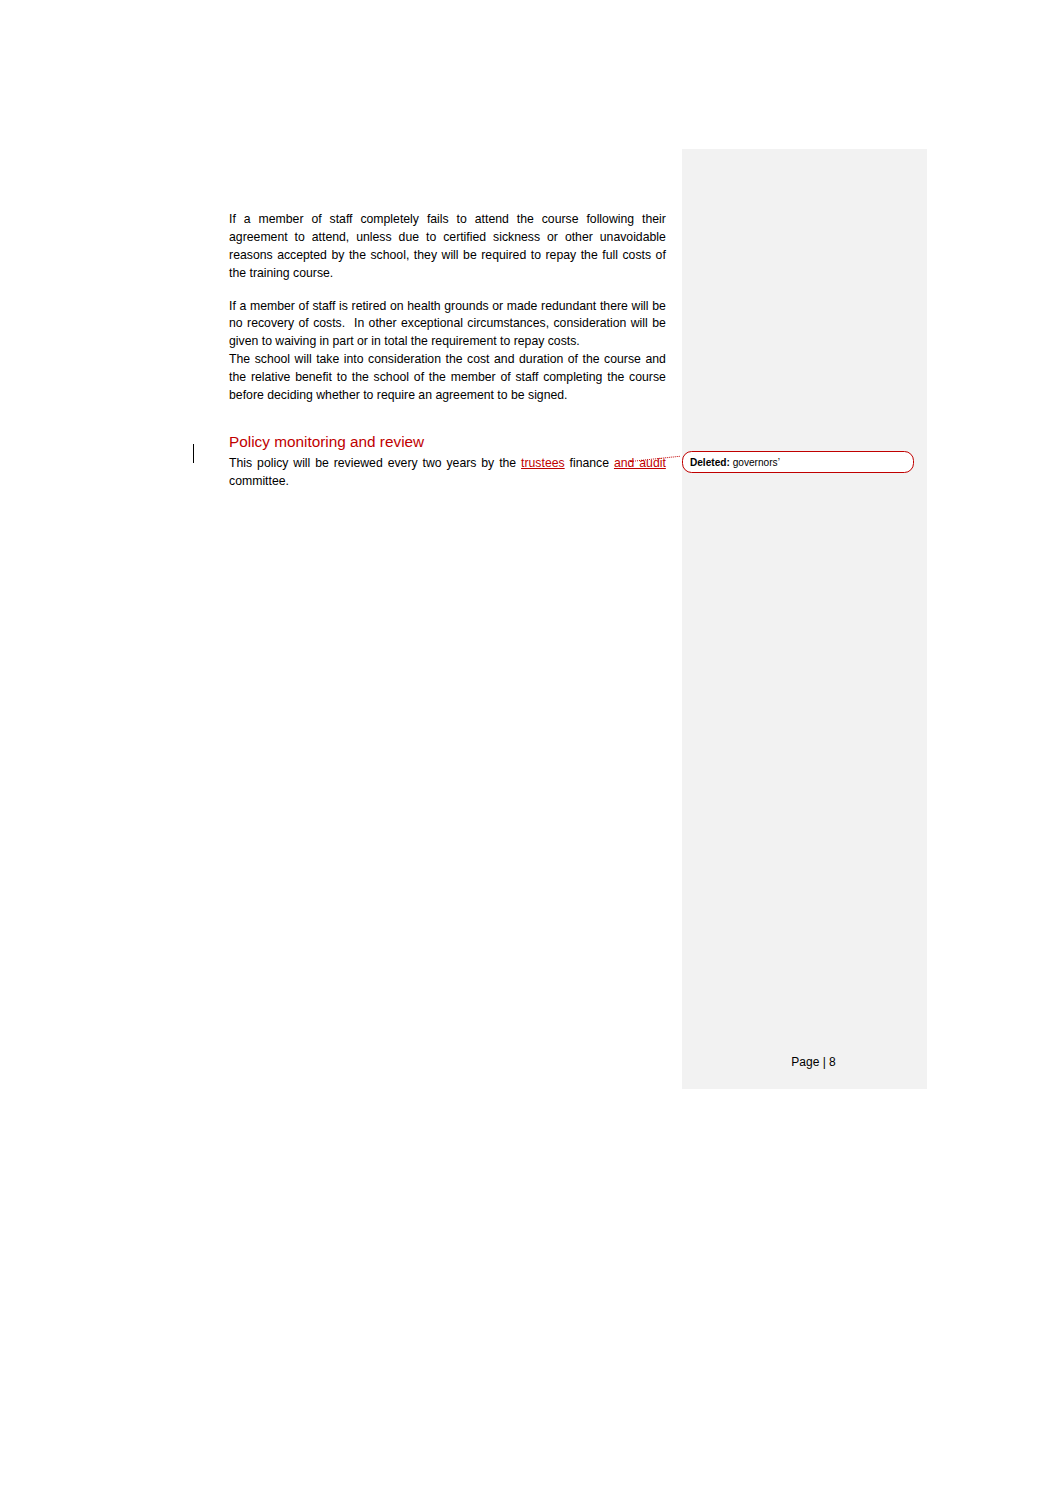If a member of staff completely fails to attend the course following their agreement to attend, unless due to certified sickness or other unavoidable reasons accepted by the school, they will be required to repay the full costs of the training course.
If a member of staff is retired on health grounds or made redundant there will be no recovery of costs. In other exceptional circumstances, consideration will be given to waiving in part or in total the requirement to repay costs.
The school will take into consideration the cost and duration of the course and the relative benefit to the school of the member of staff completing the course before deciding whether to require an agreement to be signed.
Policy monitoring and review
This policy will be reviewed every two years by the trustees finance and audit committee.
Deleted: governors’
Page | 8